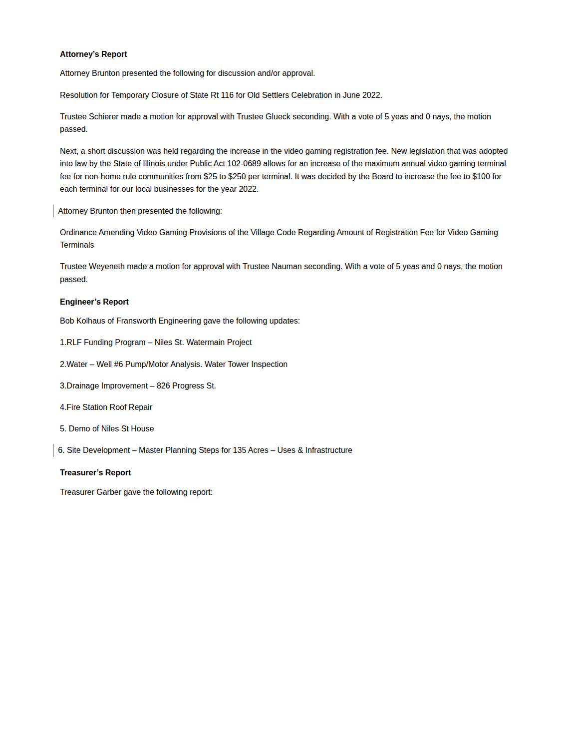Attorney’s Report
Attorney Brunton presented the following for discussion and/or approval.
Resolution for Temporary Closure of State Rt 116 for Old Settlers Celebration in June 2022.
Trustee Schierer made a motion for approval with Trustee Glueck seconding. With a vote of 5 yeas and 0 nays, the motion passed.
Next, a short discussion was held regarding the increase in the video gaming registration fee. New legislation that was adopted into law by the State of Illinois under Public Act 102-0689 allows for an increase of the maximum annual video gaming terminal fee for non-home rule communities from $25 to $250 per terminal. It was decided by the Board to increase the fee to $100 for each terminal for our local businesses for the year 2022.
Attorney Brunton then presented the following:
Ordinance Amending Video Gaming Provisions of the Village Code Regarding Amount of Registration Fee for Video Gaming Terminals
Trustee Weyeneth made a motion for approval with Trustee Nauman seconding. With a vote of 5 yeas and 0 nays, the motion passed.
Engineer’s Report
Bob Kolhaus of Fransworth Engineering gave the following updates:
1.RLF Funding Program – Niles St. Watermain Project
2.Water – Well #6 Pump/Motor Analysis. Water Tower Inspection
3.Drainage Improvement – 826 Progress St.
4.Fire Station Roof Repair
5. Demo of Niles St House
6. Site Development – Master Planning Steps for 135 Acres – Uses & Infrastructure
Treasurer’s Report
Treasurer Garber gave the following report: